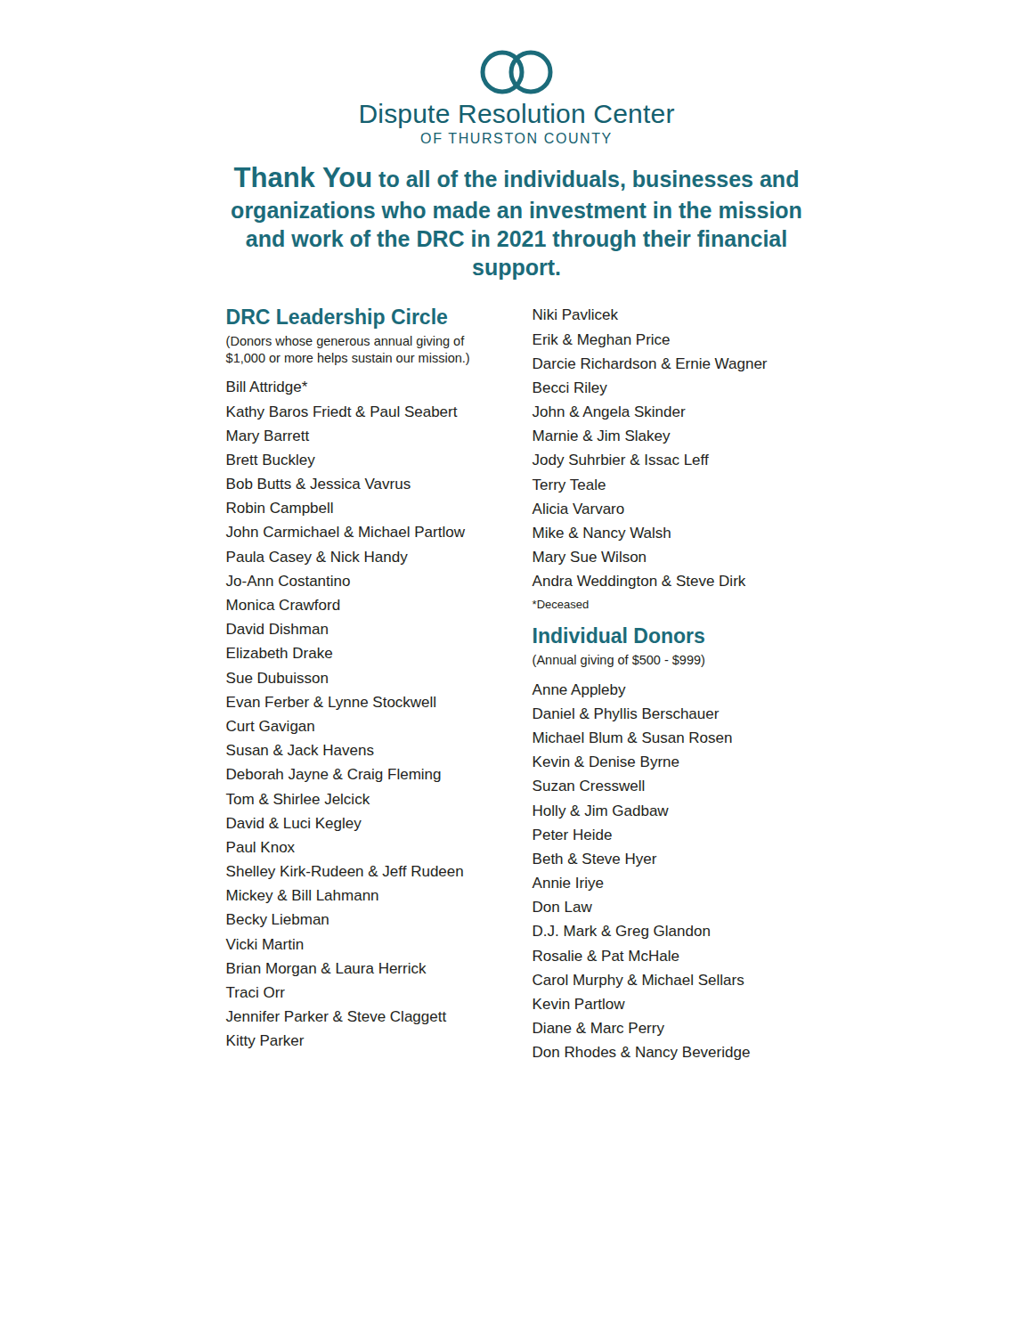Dispute Resolution Center
OF THURSTON COUNTY
Thank You to all of the individuals, businesses and organizations who made an investment in the mission and work of the DRC in 2021 through their financial support.
DRC Leadership Circle
(Donors whose generous annual giving of
$1,000 or more helps sustain our mission.)
Bill Attridge*
Kathy Baros Friedt & Paul Seabert
Mary Barrett
Brett Buckley
Bob Butts & Jessica Vavrus
Robin Campbell
John Carmichael & Michael Partlow
Paula Casey & Nick Handy
Jo-Ann Costantino
Monica Crawford
David Dishman
Elizabeth Drake
Sue Dubuisson
Evan Ferber & Lynne Stockwell
Curt Gavigan
Susan & Jack Havens
Deborah Jayne & Craig Fleming
Tom & Shirlee Jelcick
David & Luci Kegley
Paul Knox
Shelley Kirk-Rudeen & Jeff Rudeen
Mickey & Bill Lahmann
Becky Liebman
Vicki Martin
Brian Morgan & Laura Herrick
Traci Orr
Jennifer Parker & Steve Claggett
Kitty Parker
Niki Pavlicek
Erik & Meghan Price
Darcie Richardson & Ernie Wagner
Becci Riley
John & Angela Skinder
Marnie & Jim Slakey
Jody Suhrbier & Issac Leff
Terry Teale
Alicia Varvaro
Mike & Nancy Walsh
Mary Sue Wilson
Andra Weddington & Steve Dirk
*Deceased
Individual Donors
(Annual giving of $500 - $999)
Anne Appleby
Daniel & Phyllis Berschauer
Michael Blum & Susan Rosen
Kevin & Denise Byrne
Suzan Cresswell
Holly & Jim Gadbaw
Peter Heide
Beth & Steve Hyer
Annie Iriye
Don Law
D.J. Mark & Greg Glandon
Rosalie & Pat McHale
Carol Murphy & Michael Sellars
Kevin Partlow
Diane & Marc Perry
Don Rhodes & Nancy Beveridge